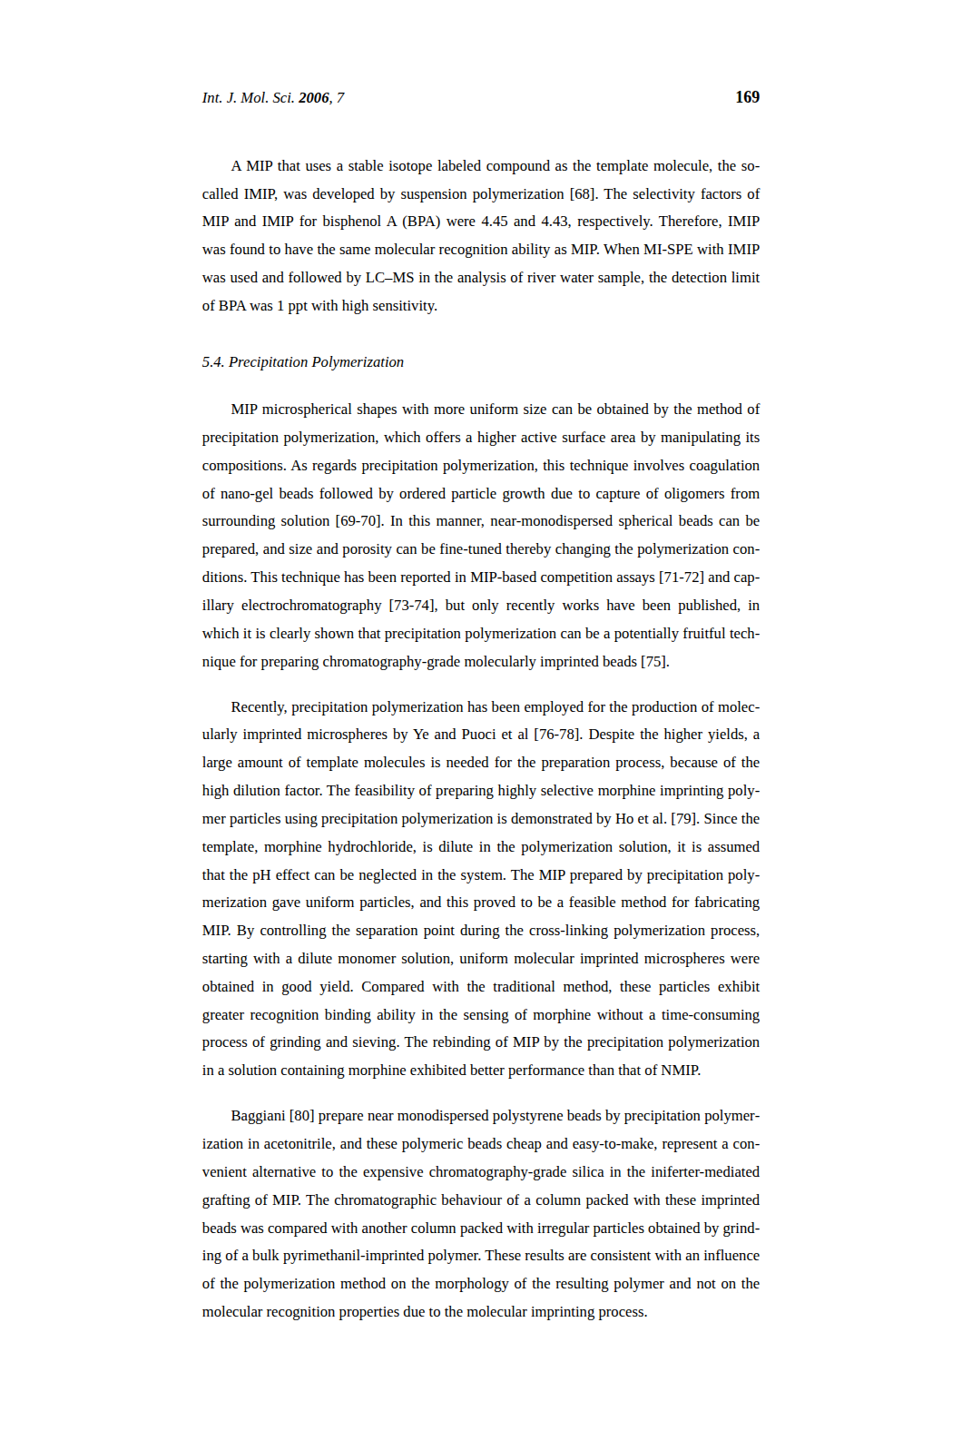Int. J. Mol. Sci. 2006, 7
169
A MIP that uses a stable isotope labeled compound as the template molecule, the so-called IMIP, was developed by suspension polymerization [68]. The selectivity factors of MIP and IMIP for bisphenol A (BPA) were 4.45 and 4.43, respectively. Therefore, IMIP was found to have the same molecular recognition ability as MIP. When MI-SPE with IMIP was used and followed by LC–MS in the analysis of river water sample, the detection limit of BPA was 1 ppt with high sensitivity.
5.4. Precipitation Polymerization
MIP microspherical shapes with more uniform size can be obtained by the method of precipitation polymerization, which offers a higher active surface area by manipulating its compositions. As regards precipitation polymerization, this technique involves coagulation of nano-gel beads followed by ordered particle growth due to capture of oligomers from surrounding solution [69-70]. In this manner, near-monodispersed spherical beads can be prepared, and size and porosity can be fine-tuned thereby changing the polymerization conditions. This technique has been reported in MIP-based competition assays [71-72] and capillary electrochromatography [73-74], but only recently works have been published, in which it is clearly shown that precipitation polymerization can be a potentially fruitful technique for preparing chromatography-grade molecularly imprinted beads [75].
Recently, precipitation polymerization has been employed for the production of molecularly imprinted microspheres by Ye and Puoci et al [76-78]. Despite the higher yields, a large amount of template molecules is needed for the preparation process, because of the high dilution factor. The feasibility of preparing highly selective morphine imprinting polymer particles using precipitation polymerization is demonstrated by Ho et al. [79]. Since the template, morphine hydrochloride, is dilute in the polymerization solution, it is assumed that the pH effect can be neglected in the system. The MIP prepared by precipitation polymerization gave uniform particles, and this proved to be a feasible method for fabricating MIP. By controlling the separation point during the cross-linking polymerization process, starting with a dilute monomer solution, uniform molecular imprinted microspheres were obtained in good yield. Compared with the traditional method, these particles exhibit greater recognition binding ability in the sensing of morphine without a time-consuming process of grinding and sieving. The rebinding of MIP by the precipitation polymerization in a solution containing morphine exhibited better performance than that of NMIP.
Baggiani [80] prepare near monodispersed polystyrene beads by precipitation polymerization in acetonitrile, and these polymeric beads cheap and easy-to-make, represent a convenient alternative to the expensive chromatography-grade silica in the iniferter-mediated grafting of MIP. The chromatographic behaviour of a column packed with these imprinted beads was compared with another column packed with irregular particles obtained by grinding of a bulk pyrimethanil-imprinted polymer. These results are consistent with an influence of the polymerization method on the morphology of the resulting polymer and not on the molecular recognition properties due to the molecular imprinting process.